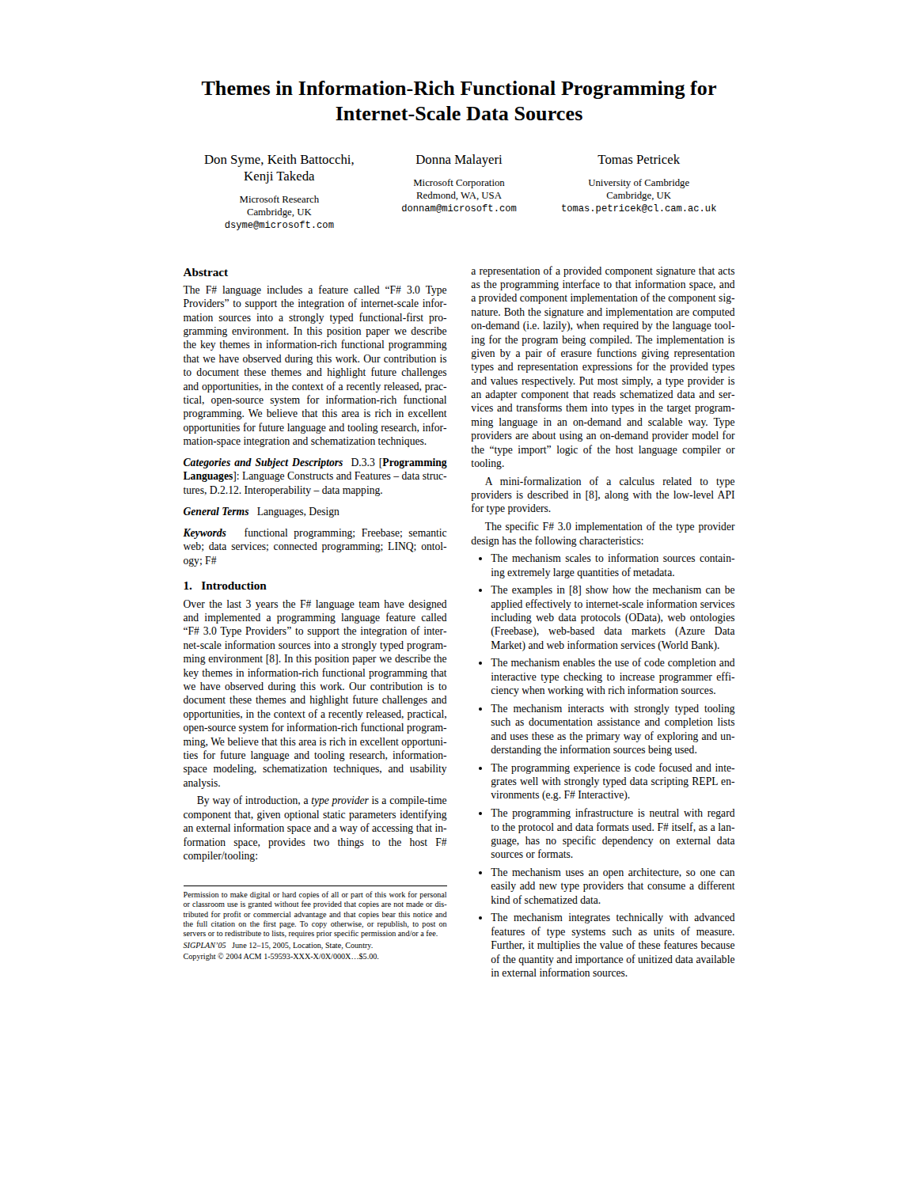Themes in Information-Rich Functional Programming for
Internet-Scale Data Sources
Don Syme, Keith Battocchi, Kenji Takeda
Microsoft Research
Cambridge, UK
dsyme@microsoft.com
Donna Malayeri
Microsoft Corporation
Redmond, WA, USA
donnam@microsoft.com
Tomas Petricek
University of Cambridge
Cambridge, UK
tomas.petricek@cl.cam.ac.uk
Abstract
The F# language includes a feature called “F# 3.0 Type Providers” to support the integration of internet-scale information sources into a strongly typed functional-first programming environment. In this position paper we describe the key themes in information-rich functional programming that we have observed during this work. Our contribution is to document these themes and highlight future challenges and opportunities, in the context of a recently released, practical, open-source system for information-rich functional programming. We believe that this area is rich in excellent opportunities for future language and tooling research, information-space integration and schematization techniques.
Categories and Subject Descriptors D.3.3 [Programming Languages]: Language Constructs and Features – data structures, D.2.12. Interoperability – data mapping.
General Terms Languages, Design
Keywords functional programming; Freebase; semantic web; data services; connected programming; LINQ; ontology; F#
1. Introduction
Over the last 3 years the F# language team have designed and implemented a programming language feature called “F# 3.0 Type Providers” to support the integration of internet-scale information sources into a strongly typed programming environment [8]. In this position paper we describe the key themes in information-rich functional programming that we have observed during this work. Our contribution is to document these themes and highlight future challenges and opportunities, in the context of a recently released, practical, open-source system for information-rich functional programming, We believe that this area is rich in excellent opportunities for future language and tooling research, information-space modeling, schematization techniques, and usability analysis.
By way of introduction, a type provider is a compile-time component that, given optional static parameters identifying an external information space and a way of accessing that information space, provides two things to the host F# compiler/tooling:
Permission to make digital or hard copies of all or part of this work for personal or classroom use is granted without fee provided that copies are not made or distributed for profit or commercial advantage and that copies bear this notice and the full citation on the first page. To copy otherwise, or republish, to post on servers or to redistribute to lists, requires prior specific permission and/or a fee.
SIGPLAN’05 June 12–15, 2005, Location, State, Country.
Copyright © 2004 ACM 1-59593-XXX-X/0X/000X…$5.00.
a representation of a provided component signature that acts as the programming interface to that information space, and a provided component implementation of the component signature. Both the signature and implementation are computed on-demand (i.e. lazily), when required by the language tooling for the program being compiled. The implementation is given by a pair of erasure functions giving representation types and representation expressions for the provided types and values respectively. Put most simply, a type provider is an adapter component that reads schematized data and services and transforms them into types in the target programming language in an on-demand and scalable way. Type providers are about using an on-demand provider model for the “type import” logic of the host language compiler or tooling.
A mini-formalization of a calculus related to type providers is described in [8], along with the low-level API for type providers.
The specific F# 3.0 implementation of the type provider design has the following characteristics:
The mechanism scales to information sources containing extremely large quantities of metadata.
The examples in [8] show how the mechanism can be applied effectively to internet-scale information services including web data protocols (OData), web ontologies (Freebase), web-based data markets (Azure Data Market) and web information services (World Bank).
The mechanism enables the use of code completion and interactive type checking to increase programmer efficiency when working with rich information sources.
The mechanism interacts with strongly typed tooling such as documentation assistance and completion lists and uses these as the primary way of exploring and understanding the information sources being used.
The programming experience is code focused and integrates well with strongly typed data scripting REPL environments (e.g. F# Interactive).
The programming infrastructure is neutral with regard to the protocol and data formats used. F# itself, as a language, has no specific dependency on external data sources or formats.
The mechanism uses an open architecture, so one can easily add new type providers that consume a different kind of schematized data.
The mechanism integrates technically with advanced features of type systems such as units of measure. Further, it multiplies the value of these features because of the quantity and importance of unitized data available in external information sources.